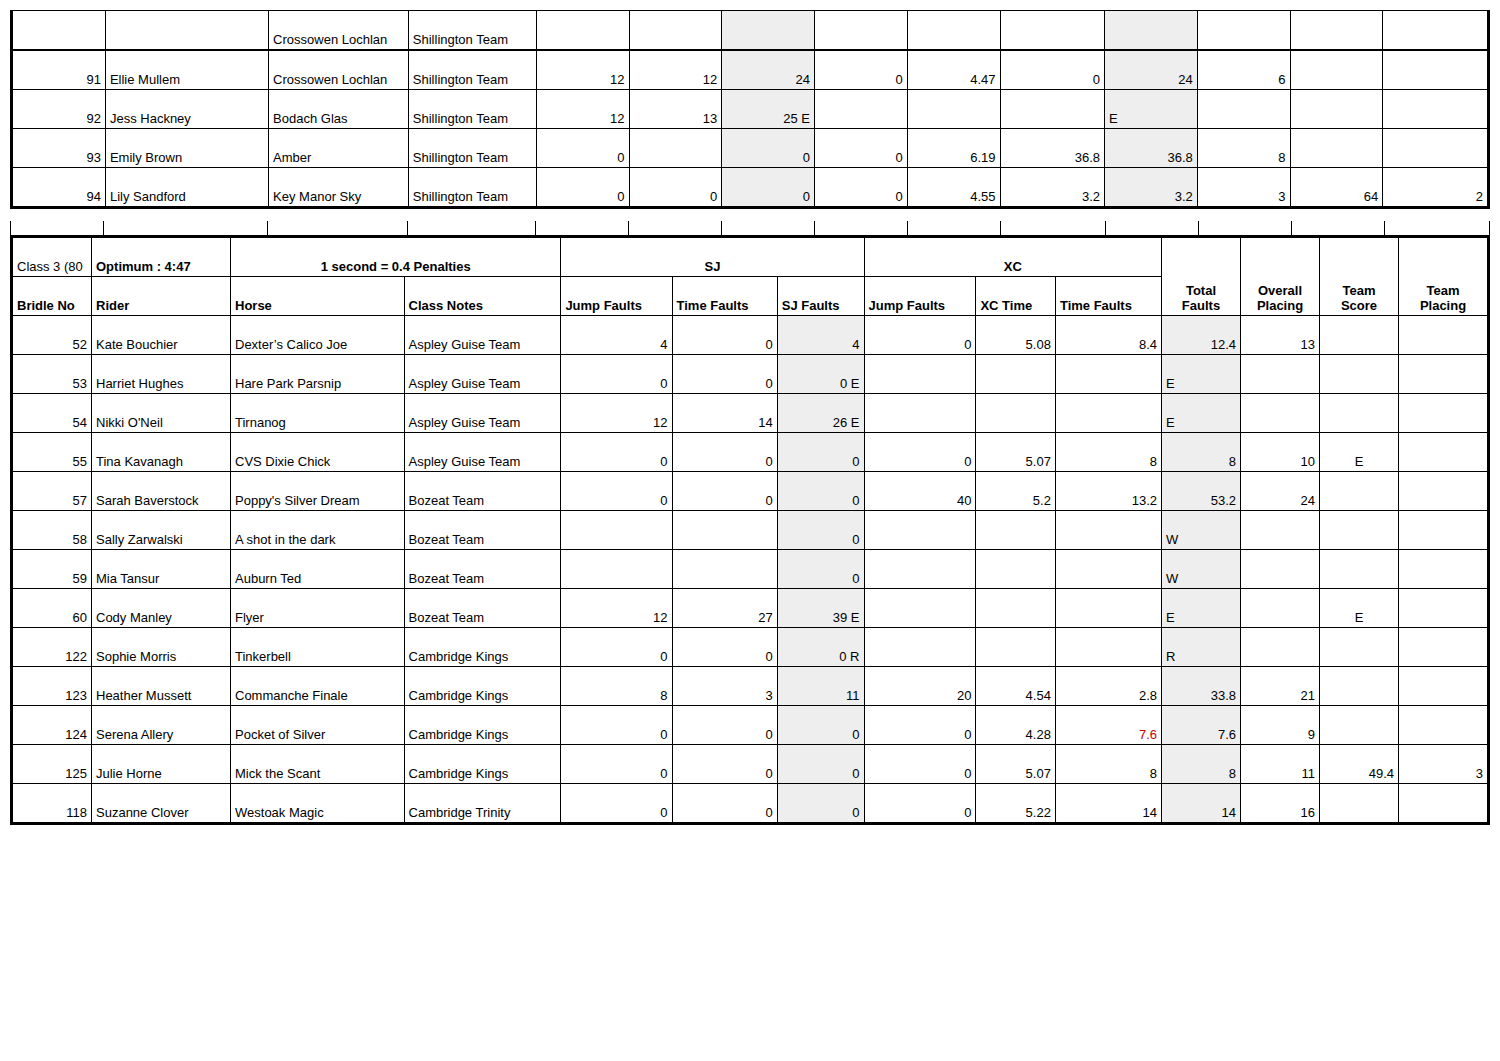| | | Crossowen Lochlan | Shillington Team | | | | | | | | | | |
| 91 | Ellie Mullem | Crossowen Lochlan | Shillington Team | 12 | 12 | 24 | 0 | 4.47 | 0 | 24 | 6 | | |
| 92 | Jess Hackney | Bodach Glas | Shillington Team | 12 | 13 | 25 E | | | | E | | | |
| 93 | Emily Brown | Amber | Shillington Team | 0 | | 0 | 0 | 6.19 | 36.8 | 36.8 | 8 | | |
| 94 | Lily Sandford | Key Manor Sky | Shillington Team | 0 | 0 | 0 | 0 | 4.55 | 3.2 | 3.2 | 3 | 64 | 2 |
| Class 3 (80 | Optimum : 4:47 | 1 second = 0.4 Penalties | SJ | XC | Total Faults | Overall Placing | Team Score | Team Placing |
| Bridle No | Rider | Horse | Class Notes | Jump Faults | Time Faults | SJ Faults | Jump Faults | XC Time | Time Faults |
| 52 | Kate Bouchier | Dexter’s Calico Joe | Aspley Guise Team | 4 | 0 | 4 | 0 | 5.08 | 8.4 | 12.4 | 13 | | |
| 53 | Harriet Hughes | Hare Park Parsnip | Aspley Guise Team | 0 | 0 | 0 E | | | | E | | | |
| 54 | Nikki O'Neil | Tirnanog | Aspley Guise Team | 12 | 14 | 26 E | | | | E | | | |
| 55 | Tina Kavanagh | CVS Dixie Chick | Aspley Guise Team | 0 | 0 | 0 | 0 | 5.07 | 8 | 8 | 10 | E | |
| 57 | Sarah Baverstock | Poppy's Silver Dream | Bozeat Team | 0 | 0 | 0 | 40 | 5.2 | 13.2 | 53.2 | 24 | | |
| 58 | Sally Zarwalski | A shot in the dark | Bozeat Team | | | 0 | | | | W | | | |
| 59 | Mia Tansur | Auburn Ted | Bozeat Team | | | 0 | | | | W | | | |
| 60 | Cody Manley | Flyer | Bozeat Team | 12 | 27 | 39 E | | | | E | | E | |
| 122 | Sophie Morris | Tinkerbell | Cambridge Kings | 0 | 0 | 0 R | | | | R | | | |
| 123 | Heather Mussett | Commanche Finale | Cambridge Kings | 8 | 3 | 11 | 20 | 4.54 | 2.8 | 33.8 | 21 | | |
| 124 | Serena Allery | Pocket of Silver | Cambridge Kings | 0 | 0 | 0 | 0 | 4.28 | 7.6 | 7.6 | 9 | | |
| 125 | Julie Horne | Mick the Scant | Cambridge Kings | 0 | 0 | 0 | 0 | 5.07 | 8 | 8 | 11 | 49.4 | 3 |
| 118 | Suzanne Clover | Westoak Magic | Cambridge Trinity | 0 | 0 | 0 | 0 | 5.22 | 14 | 14 | 16 | | |